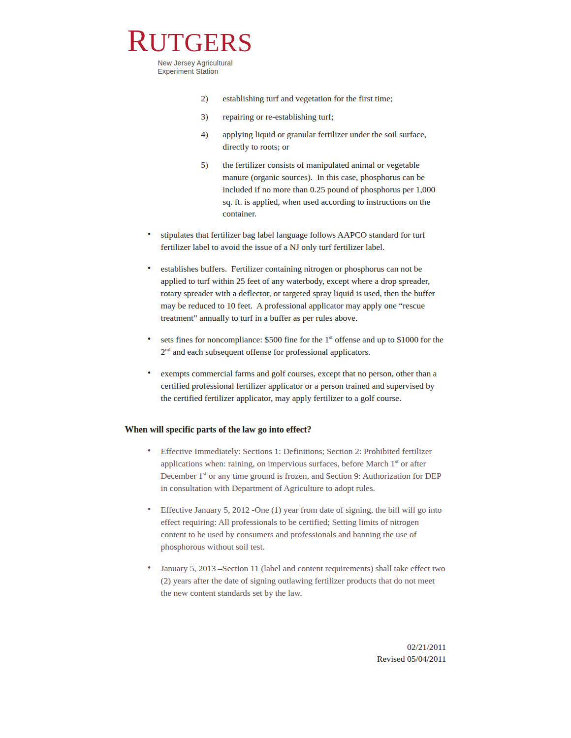RUTGERS
New Jersey Agricultural
Experiment Station
2) establishing turf and vegetation for the first time;
3) repairing or re-establishing turf;
4) applying liquid or granular fertilizer under the soil surface, directly to roots; or
5) the fertilizer consists of manipulated animal or vegetable manure (organic sources). In this case, phosphorus can be included if no more than 0.25 pound of phosphorus per 1,000 sq. ft. is applied, when used according to instructions on the container.
stipulates that fertilizer bag label language follows AAPCO standard for turf fertilizer label to avoid the issue of a NJ only turf fertilizer label.
establishes buffers. Fertilizer containing nitrogen or phosphorus can not be applied to turf within 25 feet of any waterbody, except where a drop spreader, rotary spreader with a deflector, or targeted spray liquid is used, then the buffer may be reduced to 10 feet. A professional applicator may apply one “rescue treatment” annually to turf in a buffer as per rules above.
sets fines for noncompliance: $500 fine for the 1st offense and up to $1000 for the 2nd and each subsequent offense for professional applicators.
exempts commercial farms and golf courses, except that no person, other than a certified professional fertilizer applicator or a person trained and supervised by the certified fertilizer applicator, may apply fertilizer to a golf course.
When will specific parts of the law go into effect?
Effective Immediately: Sections 1: Definitions; Section 2: Prohibited fertilizer applications when: raining, on impervious surfaces, before March 1st or after December 1st or any time ground is frozen, and Section 9: Authorization for DEP in consultation with Department of Agriculture to adopt rules.
Effective January 5, 2012 -One (1) year from date of signing, the bill will go into effect requiring: All professionals to be certified; Setting limits of nitrogen content to be used by consumers and professionals and banning the use of phosphorous without soil test.
January 5, 2013 –Section 11 (label and content requirements) shall take effect two (2) years after the date of signing outlawing fertilizer products that do not meet the new content standards set by the law.
02/21/2011
Revised 05/04/2011